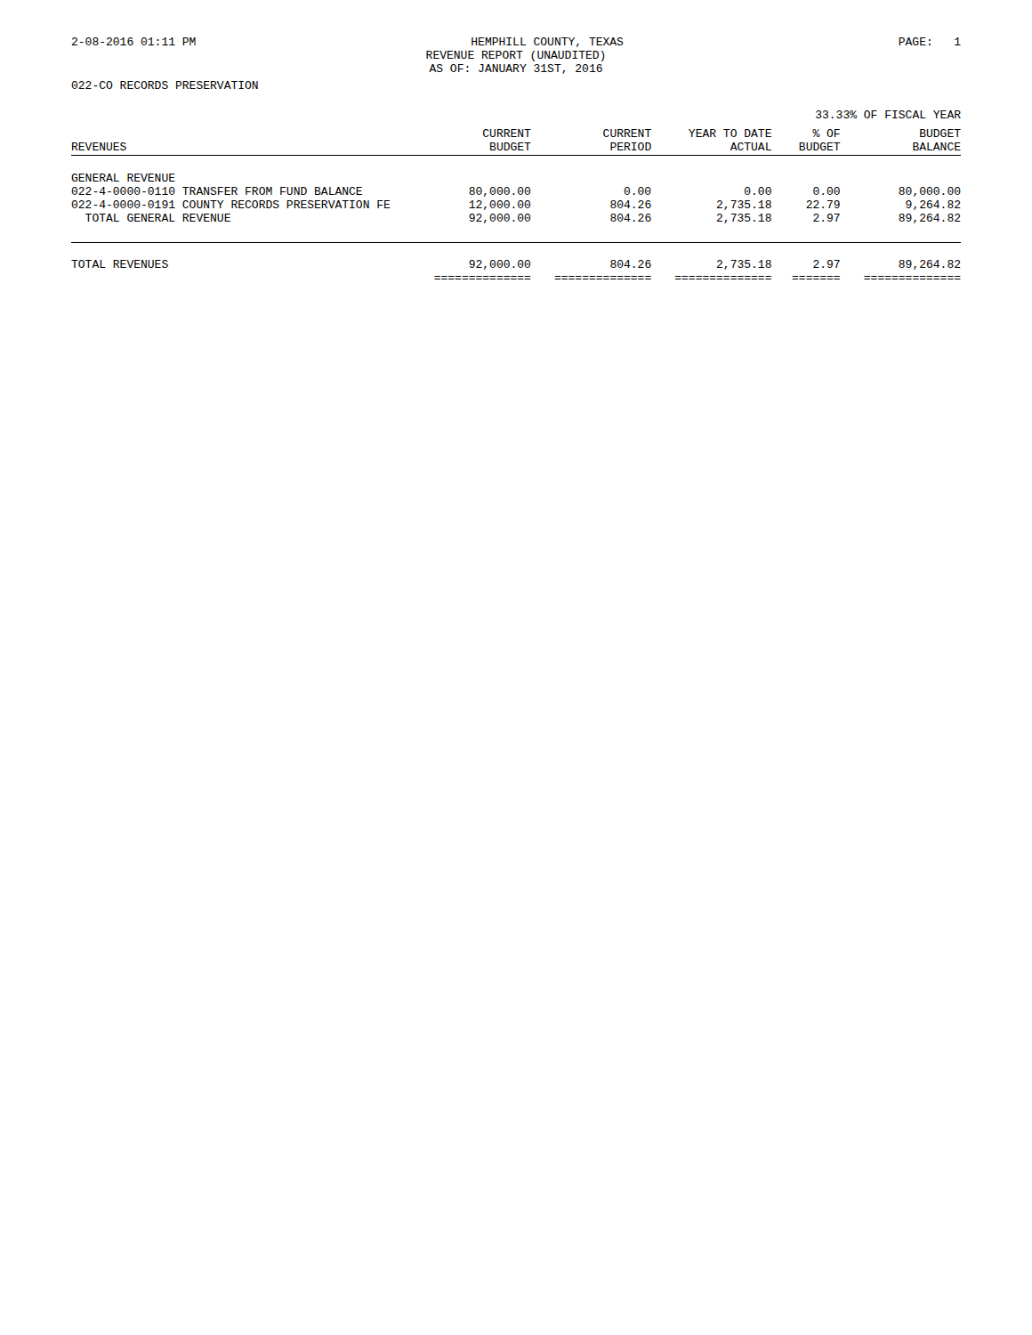2-08-2016 01:11 PM HEMPHILL COUNTY, TEXAS PAGE: 1
REVENUE REPORT (UNAUDITED)
AS OF: JANUARY 31ST, 2016
022-CO RECORDS PRESERVATION
33.33% OF FISCAL YEAR
| | CURRENT | CURRENT | YEAR TO DATE | % OF | BUDGET |
| --- | --- | --- | --- | --- | --- |
| REVENUES | BUDGET | PERIOD | ACTUAL | BUDGET | BALANCE |
| GENERAL REVENUE | | | | | |
| 022-4-0000-0110 TRANSFER FROM FUND BALANCE | 80,000.00 | 0.00 | 0.00 | 0.00 | 80,000.00 |
| 022-4-0000-0191 COUNTY RECORDS PRESERVATION FE | 12,000.00 | 804.26 | 2,735.18 | 22.79 | 9,264.82 |
| TOTAL GENERAL REVENUE | 92,000.00 | 804.26 | 2,735.18 | 2.97 | 89,264.82 |
| TOTAL REVENUES | 92,000.00 | 804.26 | 2,735.18 | 2.97 | 89,264.82 |
| | ============== | ============== | ============== | ======= | ============== |